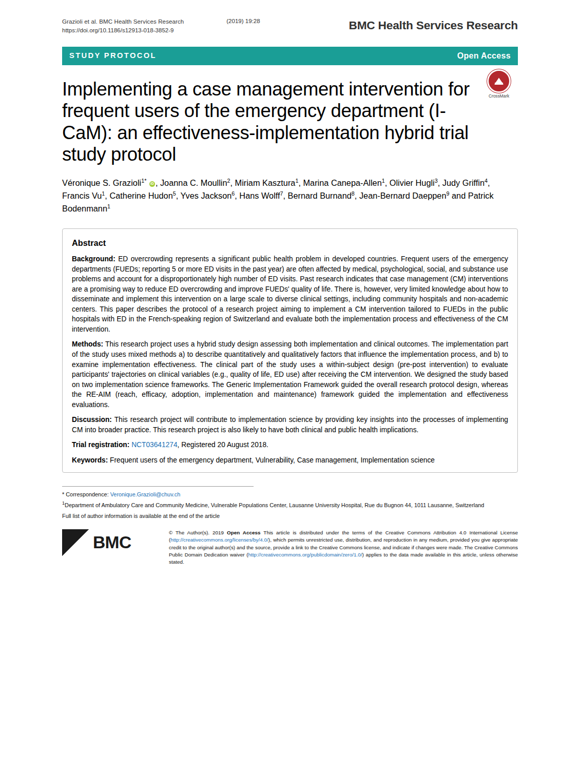Grazioli et al. BMC Health Services Research
https://doi.org/10.1186/s12913-018-3852-9
(2019) 19:28
BMC Health Services Research
STUDY PROTOCOL Open Access
CrossMark
Implementing a case management intervention for frequent users of the emergency department (I-CaM): an effectiveness-implementation hybrid trial study protocol
Véronique S. Grazioli1* , Joanna C. Moullin2, Miriam Kasztura1, Marina Canepa-Allen1, Olivier Hugli3, Judy Griffin4, Francis Vu1, Catherine Hudon5, Yves Jackson6, Hans Wolff7, Bernard Burnand8, Jean-Bernard Daeppen9 and Patrick Bodenmann1
Abstract
Background: ED overcrowding represents a significant public health problem in developed countries. Frequent users of the emergency departments (FUEDs; reporting 5 or more ED visits in the past year) are often affected by medical, psychological, social, and substance use problems and account for a disproportionately high number of ED visits. Past research indicates that case management (CM) interventions are a promising way to reduce ED overcrowding and improve FUEDs' quality of life. There is, however, very limited knowledge about how to disseminate and implement this intervention on a large scale to diverse clinical settings, including community hospitals and non-academic centers. This paper describes the protocol of a research project aiming to implement a CM intervention tailored to FUEDs in the public hospitals with ED in the French-speaking region of Switzerland and evaluate both the implementation process and effectiveness of the CM intervention.
Methods: This research project uses a hybrid study design assessing both implementation and clinical outcomes. The implementation part of the study uses mixed methods a) to describe quantitatively and qualitatively factors that influence the implementation process, and b) to examine implementation effectiveness. The clinical part of the study uses a within-subject design (pre-post intervention) to evaluate participants' trajectories on clinical variables (e.g., quality of life, ED use) after receiving the CM intervention. We designed the study based on two implementation science frameworks. The Generic Implementation Framework guided the overall research protocol design, whereas the RE-AIM (reach, efficacy, adoption, implementation and maintenance) framework guided the implementation and effectiveness evaluations.
Discussion: This research project will contribute to implementation science by providing key insights into the processes of implementing CM into broader practice. This research project is also likely to have both clinical and public health implications.
Trial registration: NCT03641274, Registered 20 August 2018.
Keywords: Frequent users of the emergency department, Vulnerability, Case management, Implementation science
* Correspondence: Veronique.Grazioli@chuv.ch
1Department of Ambulatory Care and Community Medicine, Vulnerable Populations Center, Lausanne University Hospital, Rue du Bugnon 44, 1011 Lausanne, Switzerland
Full list of author information is available at the end of the article
BMC
© The Author(s). 2019 Open Access This article is distributed under the terms of the Creative Commons Attribution 4.0 International License (http://creativecommons.org/licenses/by/4.0/), which permits unrestricted use, distribution, and reproduction in any medium, provided you give appropriate credit to the original author(s) and the source, provide a link to the Creative Commons license, and indicate if changes were made. The Creative Commons Public Domain Dedication waiver (http://creativecommons.org/publicdomain/zero/1.0/) applies to the data made available in this article, unless otherwise stated.